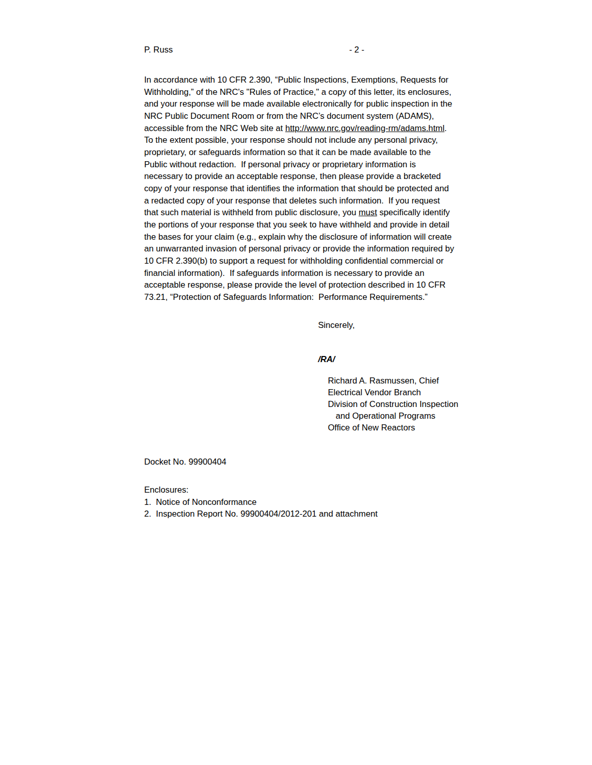P. Russ - 2 -
In accordance with 10 CFR 2.390, “Public Inspections, Exemptions, Requests for Withholding,” of the NRC's "Rules of Practice," a copy of this letter, its enclosures, and your response will be made available electronically for public inspection in the NRC Public Document Room or from the NRC’s document system (ADAMS), accessible from the NRC Web site at http://www.nrc.gov/reading-rm/adams.html. To the extent possible, your response should not include any personal privacy, proprietary, or safeguards information so that it can be made available to the Public without redaction. If personal privacy or proprietary information is necessary to provide an acceptable response, then please provide a bracketed copy of your response that identifies the information that should be protected and a redacted copy of your response that deletes such information. If you request that such material is withheld from public disclosure, you must specifically identify the portions of your response that you seek to have withheld and provide in detail the bases for your claim (e.g., explain why the disclosure of information will create an unwarranted invasion of personal privacy or provide the information required by 10 CFR 2.390(b) to support a request for withholding confidential commercial or financial information). If safeguards information is necessary to provide an acceptable response, please provide the level of protection described in 10 CFR 73.21, “Protection of Safeguards Information: Performance Requirements.”
Sincerely,
/RA/
Richard A. Rasmussen, Chief
Electrical Vendor Branch
Division of Construction Inspection
and Operational Programs
Office of New Reactors
Docket No. 99900404
Enclosures:
1. Notice of Nonconformance
2. Inspection Report No. 99900404/2012-201 and attachment